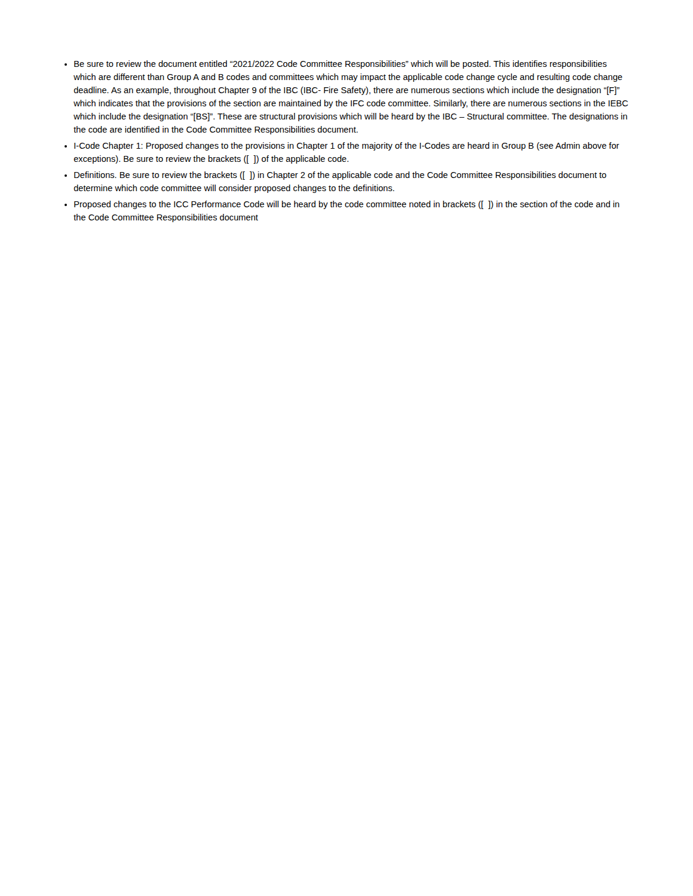Be sure to review the document entitled “2021/2022 Code Committee Responsibilities” which will be posted. This identifies responsibilities which are different than Group A and B codes and committees which may impact the applicable code change cycle and resulting code change deadline. As an example, throughout Chapter 9 of the IBC (IBC- Fire Safety), there are numerous sections which include the designation “[F]” which indicates that the provisions of the section are maintained by the IFC code committee. Similarly, there are numerous sections in the IEBC which include the designation “[BS]”. These are structural provisions which will be heard by the IBC – Structural committee. The designations in the code are identified in the Code Committee Responsibilities document.
I-Code Chapter 1: Proposed changes to the provisions in Chapter 1 of the majority of the I-Codes are heard in Group B (see Admin above for exceptions). Be sure to review the brackets ([ ]) of the applicable code.
Definitions. Be sure to review the brackets ([ ]) in Chapter 2 of the applicable code and the Code Committee Responsibilities document to determine which code committee will consider proposed changes to the definitions.
Proposed changes to the ICC Performance Code will be heard by the code committee noted in brackets ([ ]) in the section of the code and in the Code Committee Responsibilities document